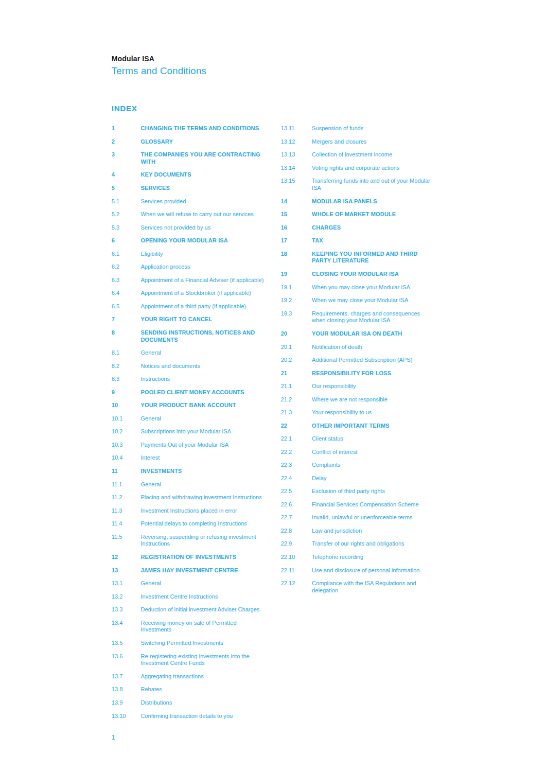Modular ISA
Terms and Conditions
INDEX
1
CHANGING THE TERMS AND CONDITIONS
2
GLOSSARY
3
THE COMPANIES YOU ARE CONTRACTING WITH
4
KEY DOCUMENTS
5
SERVICES
5.1
Services provided
5.2
When we will refuse to carry out our services
5.3
Services not provided by us
6
OPENING YOUR MODULAR ISA
6.1
Eligibility
6.2
Application process
6.3
Appointment of a Financial Adviser (if applicable)
6.4
Appointment of a Stockbroker (if applicable)
6.5
Appointment of a third party (if applicable)
7
YOUR RIGHT TO CANCEL
8
SENDING INSTRUCTIONS, NOTICES AND DOCUMENTS
8.1
General
8.2
Notices and documents
8.3
Instructions
9
POOLED CLIENT MONEY ACCOUNTS
10
YOUR PRODUCT BANK ACCOUNT
10.1
General
10.2
Subscriptions into your Modular ISA
10.3
Payments Out of your Modular ISA
10.4
Interest
11
INVESTMENTS
11.1
General
11.2
Placing and withdrawing investment Instructions
11.3
Investment Instructions placed in error
11.4
Potential delays to completing Instructions
11.5
Reversing, suspending or refusing investment Instructions
12
REGISTRATION OF INVESTMENTS
13
JAMES HAY INVESTMENT CENTRE
13.1
General
13.2
Investment Centre Instructions
13.3
Deduction of initial investment Adviser Charges
13.4
Receiving money on sale of Permitted Investments
13.5
Switching Permitted Investments
13.6
Re-registering existing investments into the Investment Centre Funds
13.7
Aggregating transactions
13.8
Rebates
13.9
Distributions
13.10
Confirming transaction details to you
13.11
Suspension of funds
13.12
Mergers and closures
13.13
Collection of investment income
13.14
Voting rights and corporate actions
13.15
Transferring funds into and out of your Modular ISA
14
MODULAR ISA PANELS
15
WHOLE OF MARKET MODULE
16
CHARGES
17
TAX
18
KEEPING YOU INFORMED AND THIRD PARTY LITERATURE
19
CLOSING YOUR MODULAR ISA
19.1
When you may close your Modular ISA
19.2
When we may close your Modular ISA
19.3
Requirements, charges and consequences when closing your Modular ISA
20
YOUR MODULAR ISA ON DEATH
20.1
Notification of death
20.2
Additional Permitted Subscription (APS)
21
RESPONSIBILITY FOR LOSS
21.1
Our responsibility
21.2
Where we are not responsible
21.3
Your responsibility to us
22
OTHER IMPORTANT TERMS
22.1
Client status
22.2
Conflict of interest
22.3
Complaints
22.4
Delay
22.5
Exclusion of third party rights
22.6
Financial Services Compensation Scheme
22.7
Invalid, unlawful or unenforceable terms
22.8
Law and jurisdiction
22.9
Transfer of our rights and obligations
22.10
Telephone recording
22.11
Use and disclosure of personal information
22.12
Compliance with the ISA Regulations and delegation
1